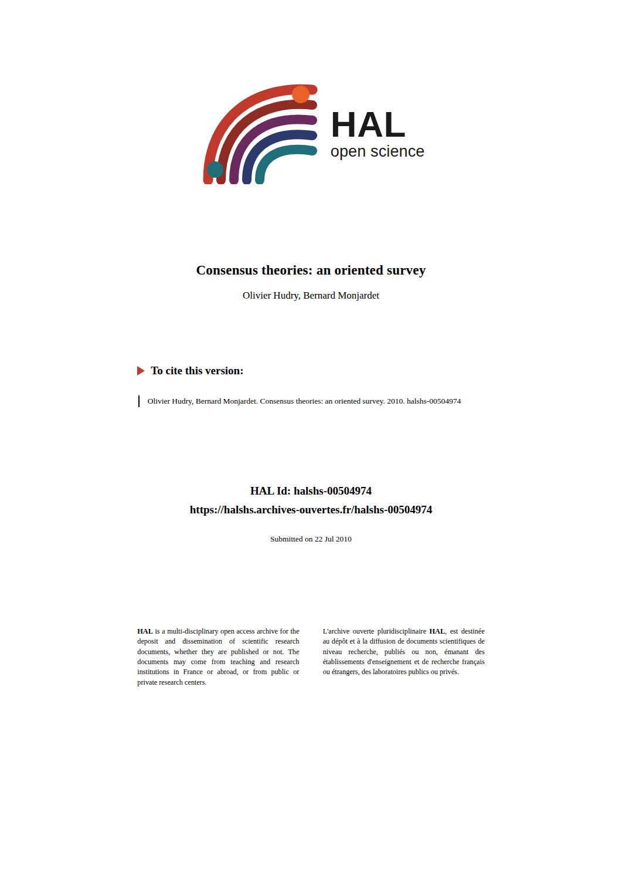HAL open science
Consensus theories: an oriented survey
Olivier Hudry, Bernard Monjardet
To cite this version:
Olivier Hudry, Bernard Monjardet. Consensus theories: an oriented survey. 2010. halshs-00504974
HAL Id: halshs-00504974
https://halshs.archives-ouvertes.fr/halshs-00504974
Submitted on 22 Jul 2010
HAL is a multi-disciplinary open access archive for the deposit and dissemination of scientific research documents, whether they are published or not. The documents may come from teaching and research institutions in France or abroad, or from public or private research centers.
L'archive ouverte pluridisciplinaire HAL, est destinée au dépôt et à la diffusion de documents scientifiques de niveau recherche, publiés ou non, émanant des établissements d'enseignement et de recherche français ou étrangers, des laboratoires publics ou privés.